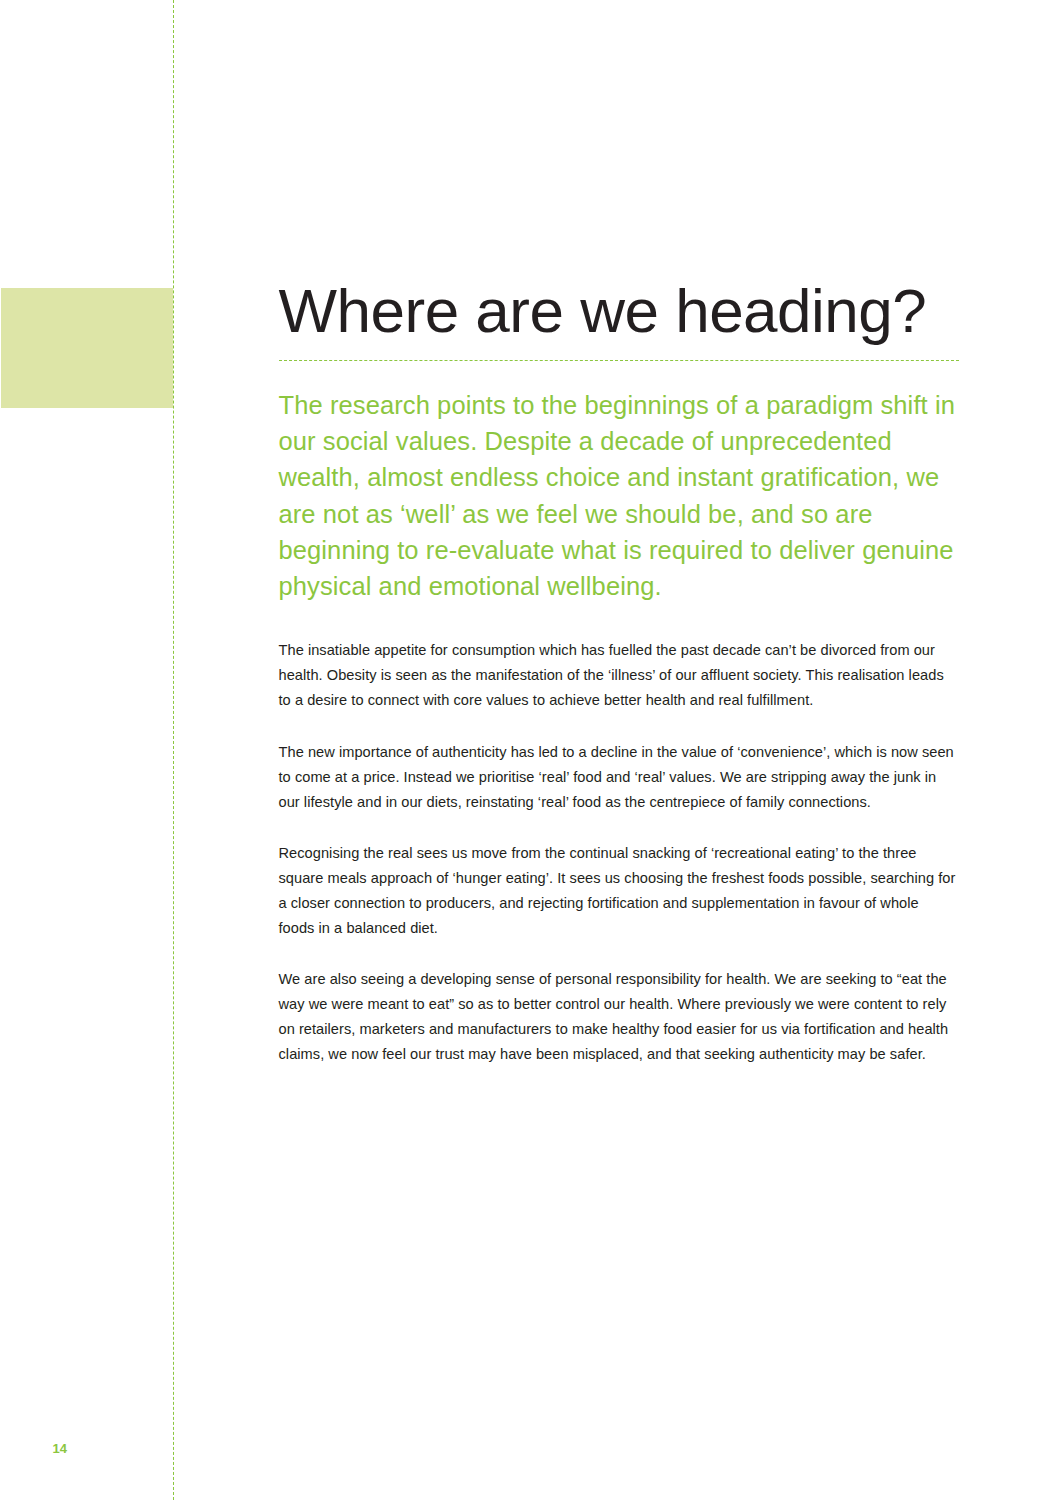Where are we heading?
The research points to the beginnings of a paradigm shift in our social values. Despite a decade of unprecedented wealth, almost endless choice and instant gratification, we are not as ‘well’ as we feel we should be, and so are beginning to re-evaluate what is required to deliver genuine physical and emotional wellbeing.
The insatiable appetite for consumption which has fuelled the past decade can’t be divorced from our health. Obesity is seen as the manifestation of the ‘illness’ of our affluent society. This realisation leads to a desire to connect with core values to achieve better health and real fulfillment.
The new importance of authenticity has led to a decline in the value of ‘convenience’, which is now seen to come at a price. Instead we prioritise ‘real’ food and ‘real’ values. We are stripping away the junk in our lifestyle and in our diets, reinstating ‘real’ food as the centrepiece of family connections.
Recognising the real sees us move from the continual snacking of ‘recreational eating’ to the three square meals approach of ‘hunger eating’. It sees us choosing the freshest foods possible, searching for a closer connection to producers, and rejecting fortification and supplementation in favour of whole foods in a balanced diet.
We are also seeing a developing sense of personal responsibility for health. We are seeking to “eat the way we were meant to eat” so as to better control our health. Where previously we were content to rely on retailers, marketers and manufacturers to make healthy food easier for us via fortification and health claims, we now feel our trust may have been misplaced, and that seeking authenticity may be safer.
14